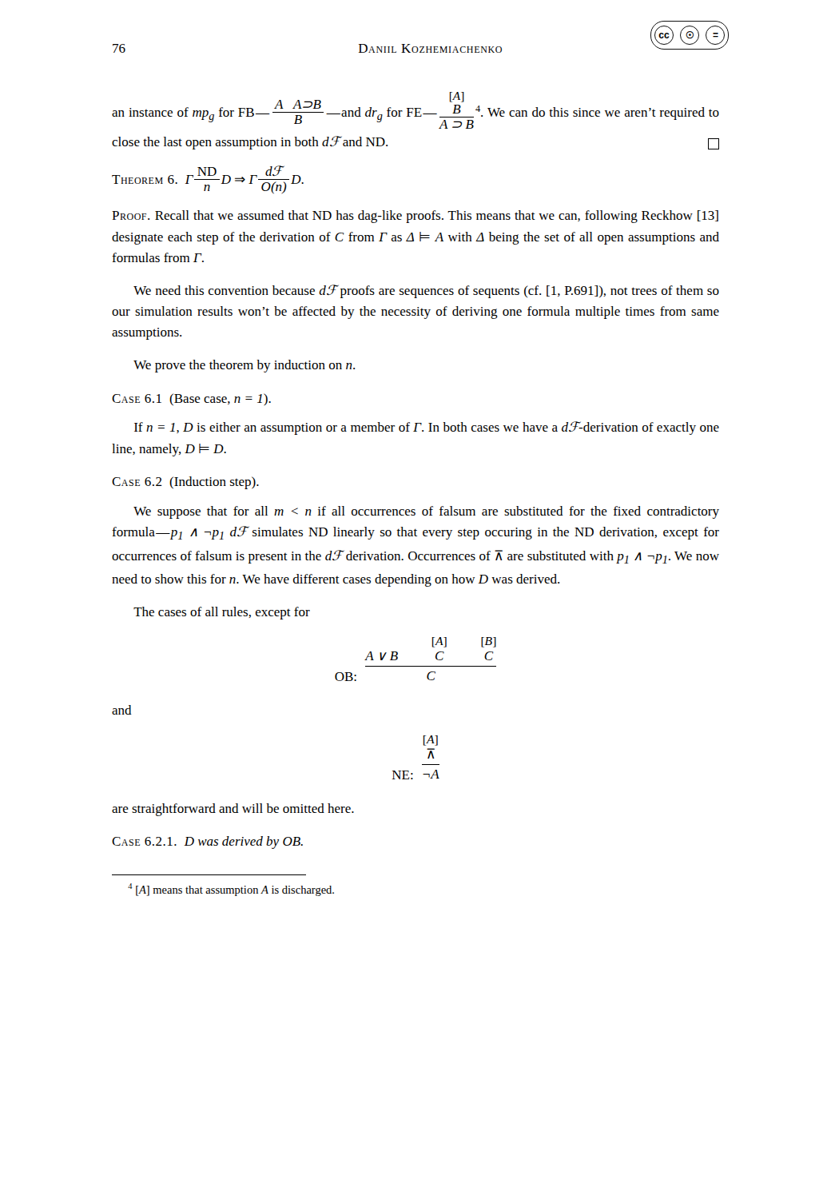cc☉=
76
Daniil Kozhemiachenko
an instance of mpg for FB — A A⊃B B — and drg for FE — [A] BA ⊃ B4. We can do this since we aren’t required to close the last open assumption in both dℱ and ND.
Theorem 6. ΓND n D ⇒ Γdℱ O(n) D.
Proof. Recall that we assumed that ND has dag-like proofs. This means that we can, following Reckhow [13] designate each step of the derivation of C from Γ as Δ ⊨ A with Δ being the set of all open assumptions and formulas from Γ.
We need this convention because dℱ proofs are sequences of sequents (cf. [1, P.691]), not trees of them so our simulation results won’t be affected by the necessity of deriving one formula multiple times from same assumptions.
We prove the theorem by induction on n.
Case 6.1 (Base case, n = 1).
If n = 1, D is either an assumption or a member of Γ. In both cases we have a dℱ-derivation of exactly one line, namely, D ⊨ D.
Case 6.2 (Induction step).
We suppose that for all m < n if all occurrences of falsum are substituted for the fixed contradictory formula — p1 ∧ ¬p1 dℱ simulates ND linearly so that every step occuring in the ND derivation, except for occurrences of falsum is present in the dℱ derivation. Occurrences of ⊼ are substituted with p1 ∧ ¬p1. We now need to show this for n. We have different cases depending on how D was derived.
The cases of all rules, except for
OB: A ∨ B [A] C [B] C C
and
NE: [A]⊼ ¬A
are straightforward and will be omitted here.
Case 6.2.1. D was derived by OB.
4 [A] means that assumption A is discharged.